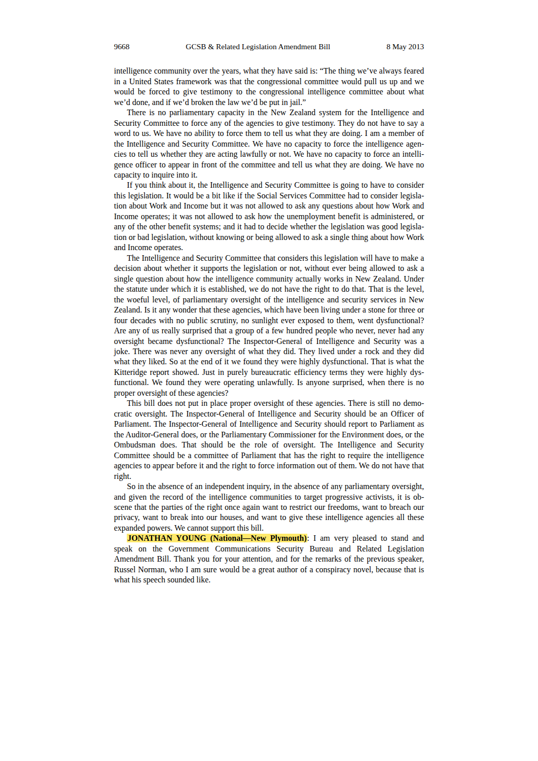9668 GCSB & Related Legislation Amendment Bill 8 May 2013
intelligence community over the years, what they have said is: “The thing we’ve always feared in a United States framework was that the congressional committee would pull us up and we would be forced to give testimony to the congressional intelligence committee about what we’d done, and if we’d broken the law we’d be put in jail.”
There is no parliamentary capacity in the New Zealand system for the Intelligence and Security Committee to force any of the agencies to give testimony. They do not have to say a word to us. We have no ability to force them to tell us what they are doing. I am a member of the Intelligence and Security Committee. We have no capacity to force the intelligence agencies to tell us whether they are acting lawfully or not. We have no capacity to force an intelligence officer to appear in front of the committee and tell us what they are doing. We have no capacity to inquire into it.
If you think about it, the Intelligence and Security Committee is going to have to consider this legislation. It would be a bit like if the Social Services Committee had to consider legislation about Work and Income but it was not allowed to ask any questions about how Work and Income operates; it was not allowed to ask how the unemployment benefit is administered, or any of the other benefit systems; and it had to decide whether the legislation was good legislation or bad legislation, without knowing or being allowed to ask a single thing about how Work and Income operates.
The Intelligence and Security Committee that considers this legislation will have to make a decision about whether it supports the legislation or not, without ever being allowed to ask a single question about how the intelligence community actually works in New Zealand. Under the statute under which it is established, we do not have the right to do that. That is the level, the woeful level, of parliamentary oversight of the intelligence and security services in New Zealand. Is it any wonder that these agencies, which have been living under a stone for three or four decades with no public scrutiny, no sunlight ever exposed to them, went dysfunctional? Are any of us really surprised that a group of a few hundred people who never, never had any oversight became dysfunctional? The Inspector-General of Intelligence and Security was a joke. There was never any oversight of what they did. They lived under a rock and they did what they liked. So at the end of it we found they were highly dysfunctional. That is what the Kitteridge report showed. Just in purely bureaucratic efficiency terms they were highly dysfunctional. We found they were operating unlawfully. Is anyone surprised, when there is no proper oversight of these agencies?
This bill does not put in place proper oversight of these agencies. There is still no democratic oversight. The Inspector-General of Intelligence and Security should be an Officer of Parliament. The Inspector-General of Intelligence and Security should report to Parliament as the Auditor-General does, or the Parliamentary Commissioner for the Environment does, or the Ombudsman does. That should be the role of oversight. The Intelligence and Security Committee should be a committee of Parliament that has the right to require the intelligence agencies to appear before it and the right to force information out of them. We do not have that right.
So in the absence of an independent inquiry, in the absence of any parliamentary oversight, and given the record of the intelligence communities to target progressive activists, it is obscene that the parties of the right once again want to restrict our freedoms, want to breach our privacy, want to break into our houses, and want to give these intelligence agencies all these expanded powers. We cannot support this bill.
JONATHAN YOUNG (National—New Plymouth): I am very pleased to stand and speak on the Government Communications Security Bureau and Related Legislation Amendment Bill. Thank you for your attention, and for the remarks of the previous speaker, Russel Norman, who I am sure would be a great author of a conspiracy novel, because that is what his speech sounded like.